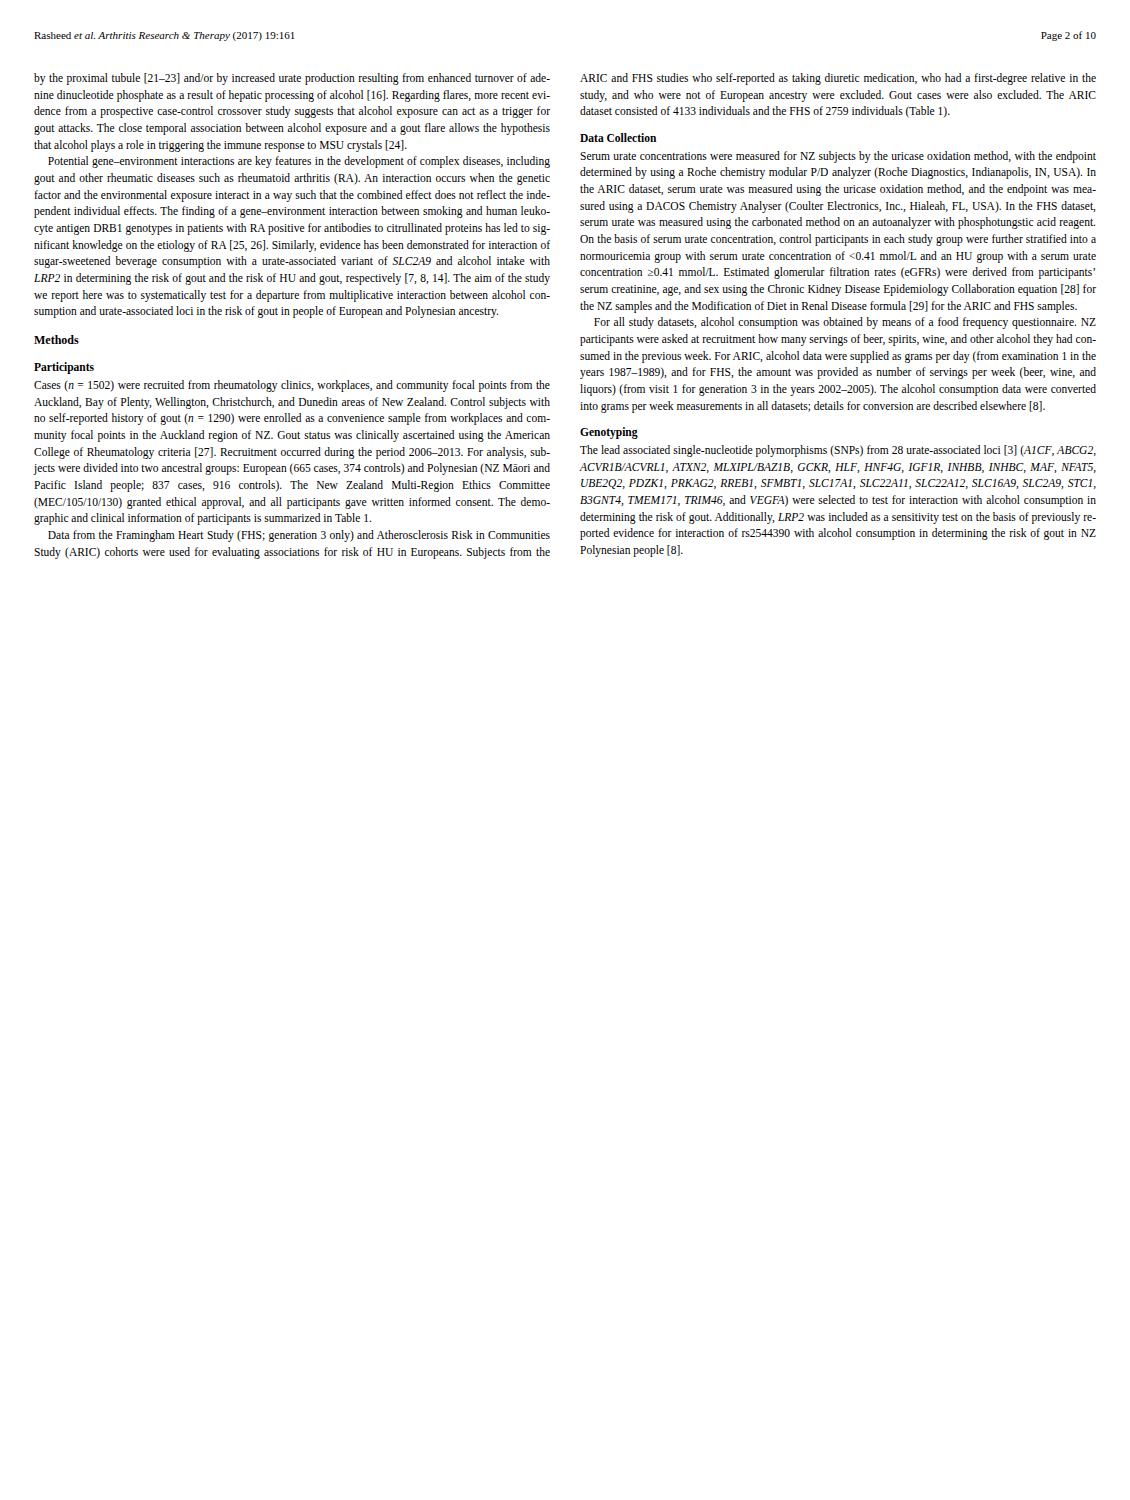Rasheed et al. Arthritis Research & Therapy (2017) 19:161
Page 2 of 10
by the proximal tubule [21–23] and/or by increased urate production resulting from enhanced turnover of adenine dinucleotide phosphate as a result of hepatic processing of alcohol [16]. Regarding flares, more recent evidence from a prospective case-control crossover study suggests that alcohol exposure can act as a trigger for gout attacks. The close temporal association between alcohol exposure and a gout flare allows the hypothesis that alcohol plays a role in triggering the immune response to MSU crystals [24].
Potential gene–environment interactions are key features in the development of complex diseases, including gout and other rheumatic diseases such as rheumatoid arthritis (RA). An interaction occurs when the genetic factor and the environmental exposure interact in a way such that the combined effect does not reflect the independent individual effects. The finding of a gene–environment interaction between smoking and human leukocyte antigen DRB1 genotypes in patients with RA positive for antibodies to citrullinated proteins has led to significant knowledge on the etiology of RA [25, 26]. Similarly, evidence has been demonstrated for interaction of sugar-sweetened beverage consumption with a urate-associated variant of SLC2A9 and alcohol intake with LRP2 in determining the risk of gout and the risk of HU and gout, respectively [7, 8, 14]. The aim of the study we report here was to systematically test for a departure from multiplicative interaction between alcohol consumption and urate-associated loci in the risk of gout in people of European and Polynesian ancestry.
Methods
Participants
Cases (n = 1502) were recruited from rheumatology clinics, workplaces, and community focal points from the Auckland, Bay of Plenty, Wellington, Christchurch, and Dunedin areas of New Zealand. Control subjects with no self-reported history of gout (n = 1290) were enrolled as a convenience sample from workplaces and community focal points in the Auckland region of NZ. Gout status was clinically ascertained using the American College of Rheumatology criteria [27]. Recruitment occurred during the period 2006–2013. For analysis, subjects were divided into two ancestral groups: European (665 cases, 374 controls) and Polynesian (NZ Māori and Pacific Island people; 837 cases, 916 controls). The New Zealand Multi-Region Ethics Committee (MEC/105/10/130) granted ethical approval, and all participants gave written informed consent. The demographic and clinical information of participants is summarized in Table 1.
Data from the Framingham Heart Study (FHS; generation 3 only) and Atherosclerosis Risk in Communities Study (ARIC) cohorts were used for evaluating associations for risk of HU in Europeans. Subjects from the ARIC and FHS studies who self-reported as taking diuretic medication, who had a first-degree relative in the study, and who were not of European ancestry were excluded. Gout cases were also excluded. The ARIC dataset consisted of 4133 individuals and the FHS of 2759 individuals (Table 1).
Data Collection
Serum urate concentrations were measured for NZ subjects by the uricase oxidation method, with the endpoint determined by using a Roche chemistry modular P/D analyzer (Roche Diagnostics, Indianapolis, IN, USA). In the ARIC dataset, serum urate was measured using the uricase oxidation method, and the endpoint was measured using a DACOS Chemistry Analyser (Coulter Electronics, Inc., Hialeah, FL, USA). In the FHS dataset, serum urate was measured using the carbonated method on an autoanalyzer with phosphotungstic acid reagent. On the basis of serum urate concentration, control participants in each study group were further stratified into a normouricemia group with serum urate concentration of <0.41 mmol/L and an HU group with a serum urate concentration ≥0.41 mmol/L. Estimated glomerular filtration rates (eGFRs) were derived from participants’ serum creatinine, age, and sex using the Chronic Kidney Disease Epidemiology Collaboration equation [28] for the NZ samples and the Modification of Diet in Renal Disease formula [29] for the ARIC and FHS samples.
For all study datasets, alcohol consumption was obtained by means of a food frequency questionnaire. NZ participants were asked at recruitment how many servings of beer, spirits, wine, and other alcohol they had consumed in the previous week. For ARIC, alcohol data were supplied as grams per day (from examination 1 in the years 1987–1989), and for FHS, the amount was provided as number of servings per week (beer, wine, and liquors) (from visit 1 for generation 3 in the years 2002–2005). The alcohol consumption data were converted into grams per week measurements in all datasets; details for conversion are described elsewhere [8].
Genotyping
The lead associated single-nucleotide polymorphisms (SNPs) from 28 urate-associated loci [3] (A1CF, ABCG2, ACVR1B/ACVRL1, ATXN2, MLXIPL/BAZ1B, GCKR, HLF, HNF4G, IGF1R, INHBB, INHBC, MAF, NFAT5, UBE2Q2, PDZK1, PRKAG2, RREB1, SFMBT1, SLC17A1, SLC22A11, SLC22A12, SLC16A9, SLC2A9, STC1, B3GNT4, TMEM171, TRIM46, and VEGFA) were selected to test for interaction with alcohol consumption in determining the risk of gout. Additionally, LRP2 was included as a sensitivity test on the basis of previously reported evidence for interaction of rs2544390 with alcohol consumption in determining the risk of gout in NZ Polynesian people [8].